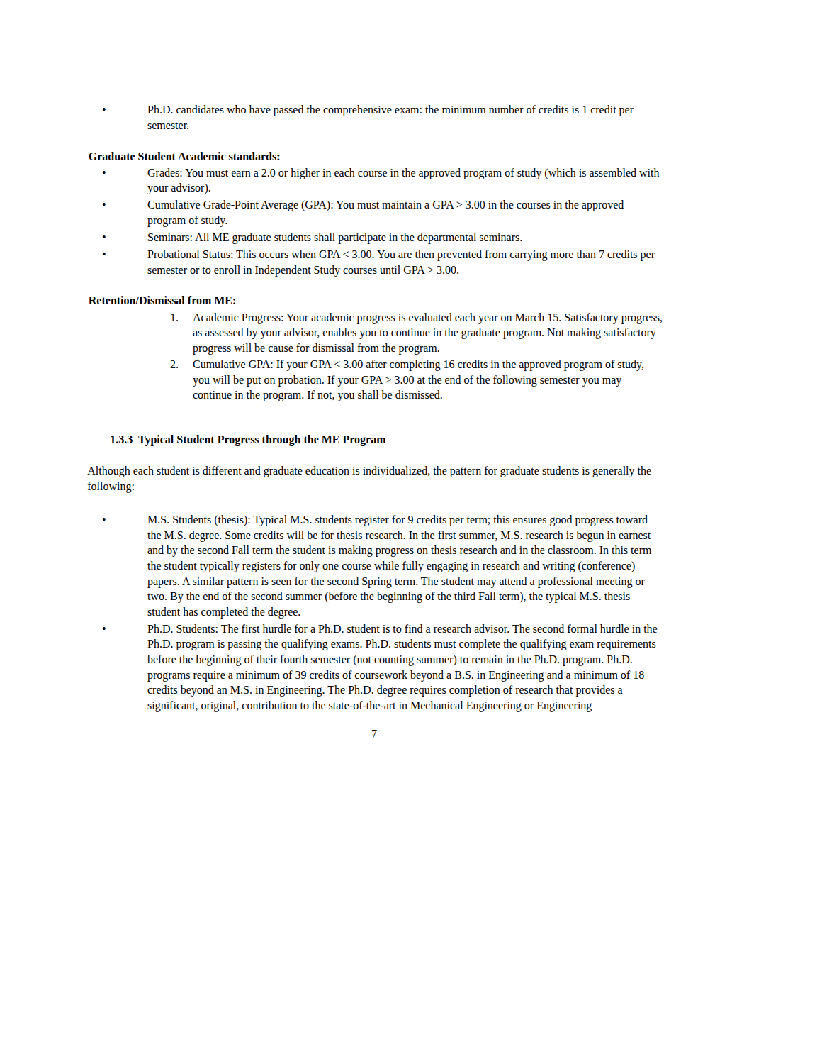Ph.D. candidates who have passed the comprehensive exam: the minimum number of credits is 1 credit per semester.
Graduate Student Academic standards:
Grades: You must earn a 2.0 or higher in each course in the approved program of study (which is assembled with your advisor).
Cumulative Grade-Point Average (GPA): You must maintain a GPA > 3.00 in the courses in the approved program of study.
Seminars: All ME graduate students shall participate in the departmental seminars.
Probational Status: This occurs when GPA < 3.00. You are then prevented from carrying more than 7 credits per semester or to enroll in Independent Study courses until GPA > 3.00.
Retention/Dismissal from ME:
Academic Progress: Your academic progress is evaluated each year on March 15. Satisfactory progress, as assessed by your advisor, enables you to continue in the graduate program. Not making satisfactory progress will be cause for dismissal from the program.
Cumulative GPA: If your GPA < 3.00 after completing 16 credits in the approved program of study, you will be put on probation. If your GPA > 3.00 at the end of the following semester you may continue in the program. If not, you shall be dismissed.
1.3.3 Typical Student Progress through the ME Program
Although each student is different and graduate education is individualized, the pattern for graduate students is generally the following:
M.S. Students (thesis): Typical M.S. students register for 9 credits per term; this ensures good progress toward the M.S. degree. Some credits will be for thesis research. In the first summer, M.S. research is begun in earnest and by the second Fall term the student is making progress on thesis research and in the classroom. In this term the student typically registers for only one course while fully engaging in research and writing (conference) papers. A similar pattern is seen for the second Spring term. The student may attend a professional meeting or two. By the end of the second summer (before the beginning of the third Fall term), the typical M.S. thesis student has completed the degree.
Ph.D. Students: The first hurdle for a Ph.D. student is to find a research advisor. The second formal hurdle in the Ph.D. program is passing the qualifying exams. Ph.D. students must complete the qualifying exam requirements before the beginning of their fourth semester (not counting summer) to remain in the Ph.D. program. Ph.D. programs require a minimum of 39 credits of coursework beyond a B.S. in Engineering and a minimum of 18 credits beyond an M.S. in Engineering. The Ph.D. degree requires completion of research that provides a significant, original, contribution to the state-of-the-art in Mechanical Engineering or Engineering
7